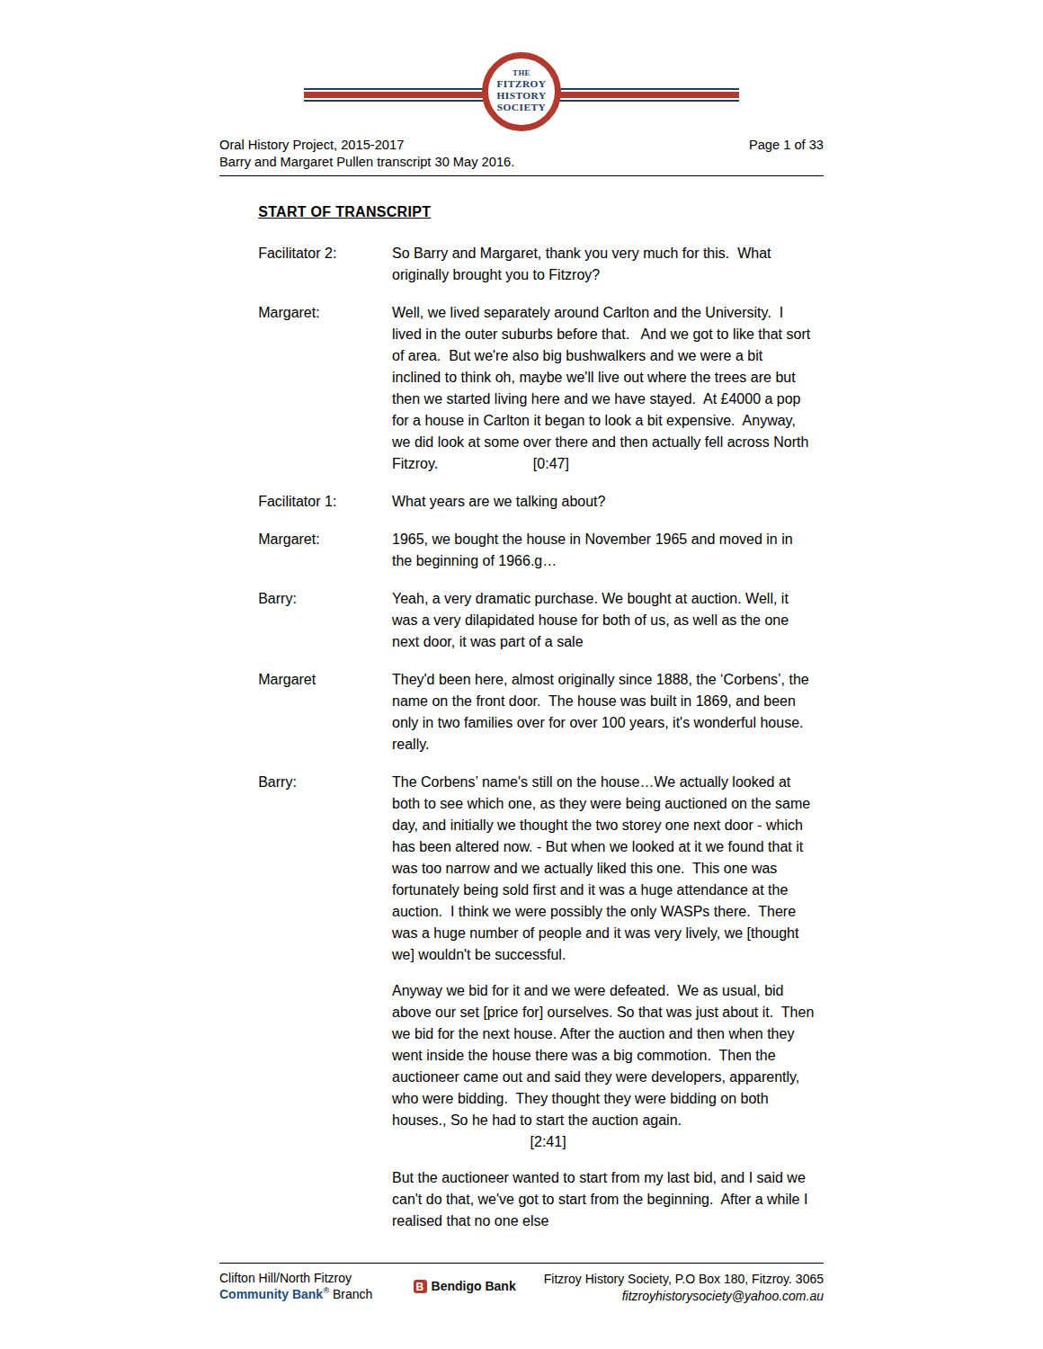The Fitzroy
History
Society
Oral History Project, 2015-2017
Barry and Margaret Pullen transcript 30 May 2016.
Page 1 of 33
START OF TRANSCRIPT
Facilitator 2:
So Barry and Margaret, thank you very much for this. What originally brought you to Fitzroy?
Margaret:
Well, we lived separately around Carlton and the University. I lived in the outer suburbs before that. And we got to like that sort of area. But we're also big bushwalkers and we were a bit inclined to think oh, maybe we'll live out where the trees are but then we started living here and we have stayed. At £4000 a pop for a house in Carlton it began to look a bit expensive. Anyway, we did look at some over there and then actually fell across North Fitzroy. [0:47]
Facilitator 1:
What years are we talking about?
Margaret:
1965, we bought the house in November 1965 and moved in in the beginning of 1966.g…
Barry:
Yeah, a very dramatic purchase. We bought at auction. Well, it was a very dilapidated house for both of us, as well as the one next door, it was part of a sale
Margaret
They'd been here, almost originally since 1888, the ‘Corbens’, the name on the front door. The house was built in 1869, and been only in two families over for over 100 years, it's wonderful house. really.
Barry:
The Corbens’ name's still on the house…We actually looked at both to see which one, as they were being auctioned on the same day, and initially we thought the two storey one next door - which has been altered now. - But when we looked at it we found that it was too narrow and we actually liked this one. This one was fortunately being sold first and it was a huge attendance at the auction. I think we were possibly the only WASPs there. There was a huge number of people and it was very lively, we [thought we] wouldn't be successful.
Anyway we bid for it and we were defeated. We as usual, bid above our set [price for] ourselves. So that was just about it. Then we bid for the next house. After the auction and then when they went inside the house there was a big commotion. Then the auctioneer came out and said they were developers, apparently, who were bidding. They thought they were bidding on both houses., So he had to start the auction again. [2:41]
But the auctioneer wanted to start from my last bid, and I said we can't do that, we've got to start from the beginning. After a while I realised that no one else
Clifton Hill/North Fitzroy Community Bank® Branch
Bendigo Bank
Fitzroy History Society, P.O Box 180, Fitzroy. 3065
fitzroyhistorysociety@yahoo.com.au